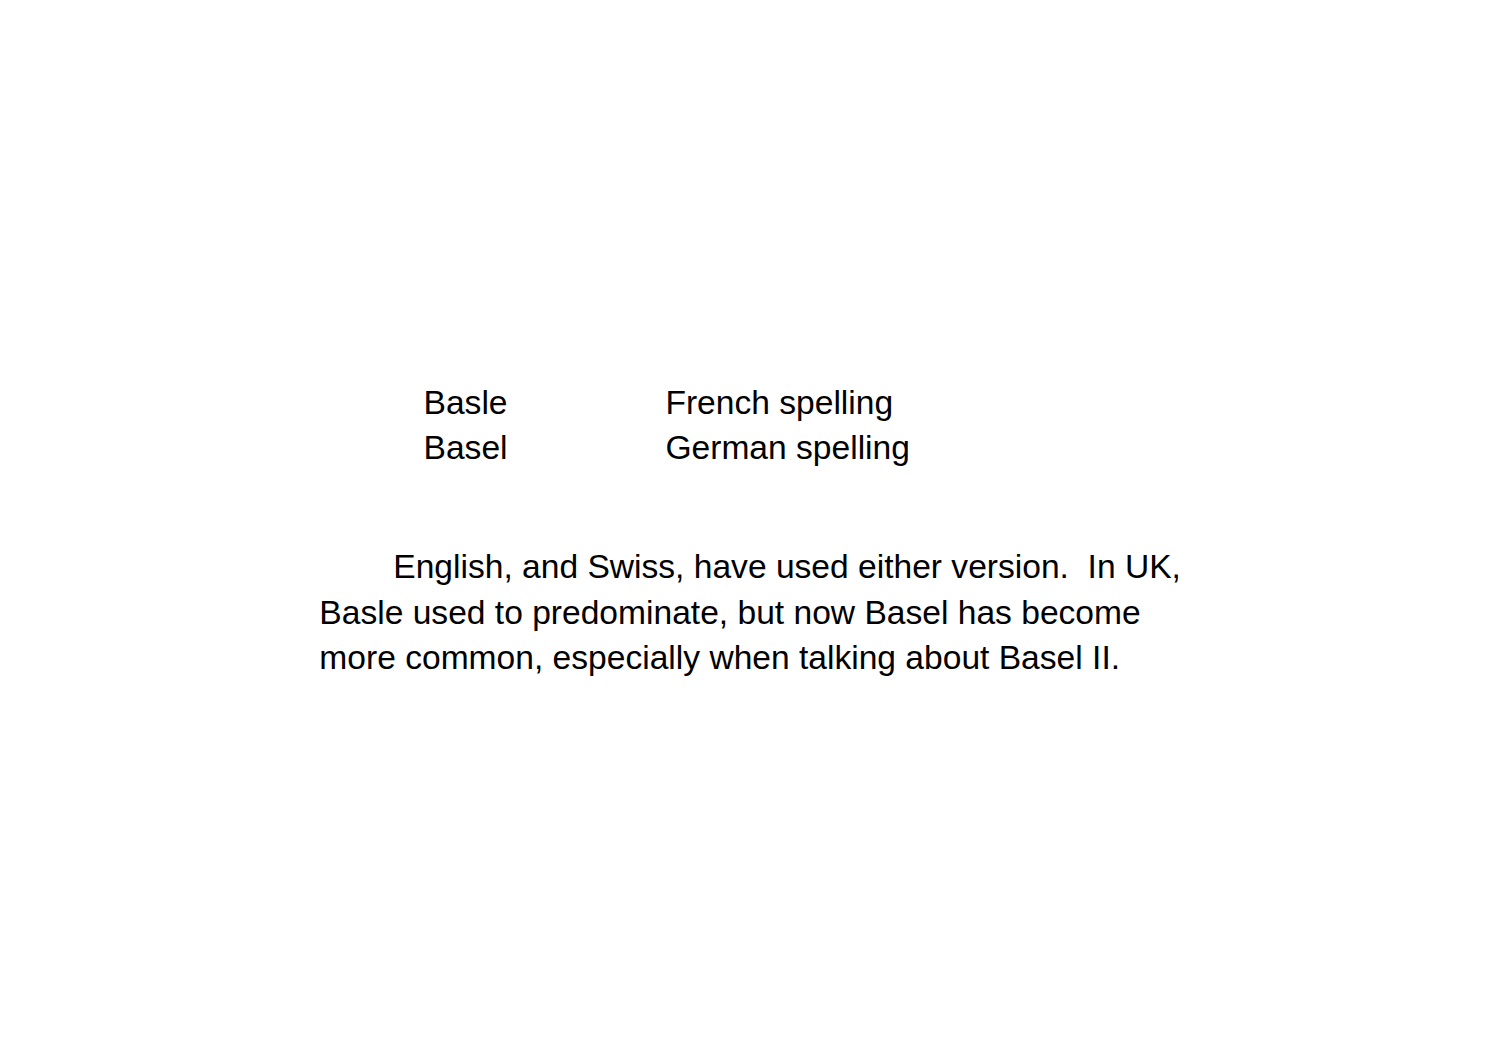Basle
French spelling
Basel
German spelling
English, and Swiss, have used either version. In UK, Basle used to predominate, but now Basel has become more common, especially when talking about Basel II.